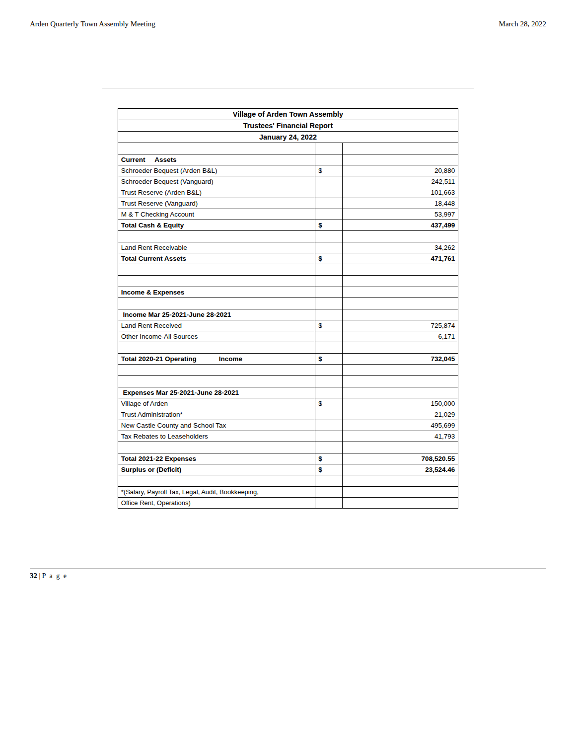Arden Quarterly Town Assembly Meeting
March 28, 2022
| Village of Arden Town Assembly |
| Trustees' Financial Report |
| January 24, 2022 |
| Current Assets | | |
| Schroeder Bequest (Arden B&L) | $ | 20,880 |
| Schroeder Bequest (Vanguard) | | 242,511 |
| Trust Reserve (Arden B&L) | | 101,663 |
| Trust Reserve (Vanguard) | | 18,448 |
| M & T Checking Account | | 53,997 |
| Total Cash & Equity | $ | 437,499 |
| Land Rent Receivable | | 34,262 |
| Total Current Assets | $ | 471,761 |
| Income & Expenses | | |
| Income Mar 25-2021-June 28-2021 | | |
| Land Rent Received | $ | 725,874 |
| Other Income-All Sources | | 6,171 |
| Total 2020-21 Operating Income | $ | 732,045 |
| Expenses Mar 25-2021-June 28-2021 | | |
| Village of Arden | $ | 150,000 |
| Trust Administration* | | 21,029 |
| New Castle County and School Tax | | 495,699 |
| Tax Rebates to Leaseholders | | 41,793 |
| Total 2021-22 Expenses | $ | 708,520.55 |
| Surplus or (Deficit) | $ | 23,524.46 |
| *(Salary, Payroll Tax, Legal, Audit, Bookkeeping, | | |
| Office Rent, Operations) | | |
32 | P a g e